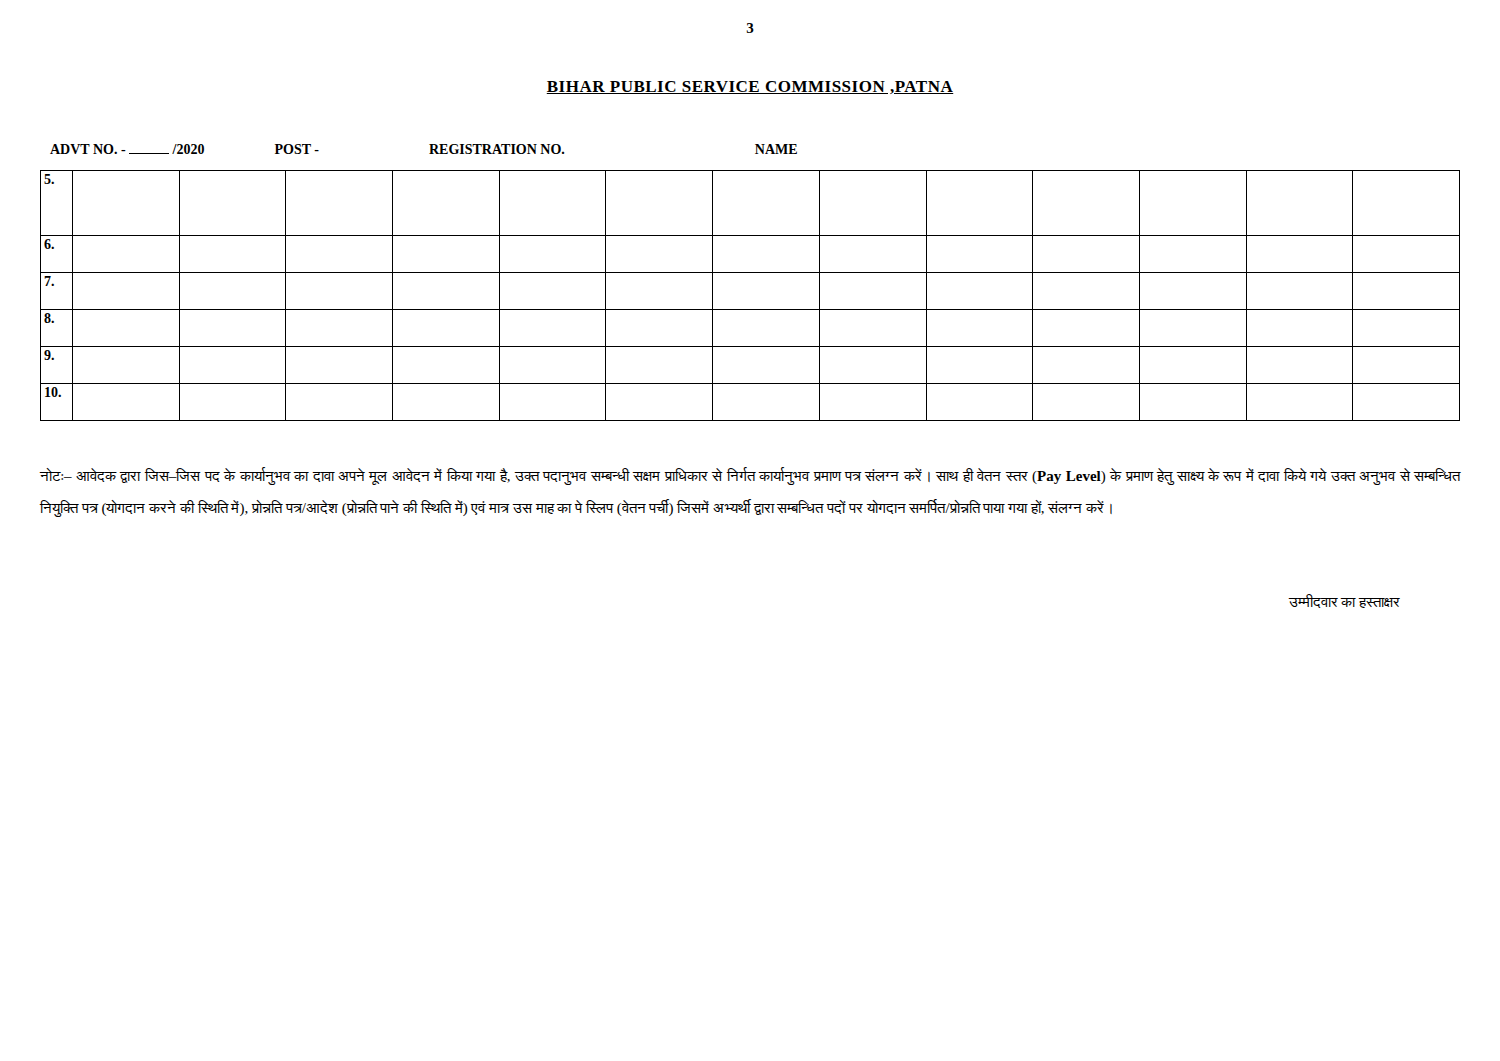3
BIHAR PUBLIC SERVICE COMMISSION ,PATNA
ADVT NO. - /2020 POST - REGISTRATION NO. NAME
| 5. | | | | | | | | | | | | | |
| 6. | | | | | | | | | | | | | |
| 7. | | | | | | | | | | | | | |
| 8. | | | | | | | | | | | | | |
| 9. | | | | | | | | | | | | | |
| 10. | | | | | | | | | | | | | |
नोटः– आवेदक द्वारा जिस–जिस पद के कार्यानुभव का दावा अपने मूल आवेदन में किया गया है, उक्त पदानुभव सम्बन्धी सक्षम प्राधिकार से निर्गत कार्यानुभव प्रमाण पत्र संलग्न करें। साथ ही वेतन स्तर (Pay Level) के प्रमाण हेतु साक्ष्य के रूप में दावा किये गये उक्त अनुभव से सम्बन्धित नियुक्ति पत्र (योगदान करने की स्थिति में), प्रोन्नति पत्र/आदेश (प्रोन्नति पाने की स्थिति में) एवं मात्र उस माह का पे स्लिप (वेतन पर्ची) जिसमें अभ्यर्थी द्वारा सम्बन्धित पदों पर योगदान समर्पित/प्रोन्नति पाया गया हों, संलग्न करें।
उम्मीदवार का हस्ताक्षर